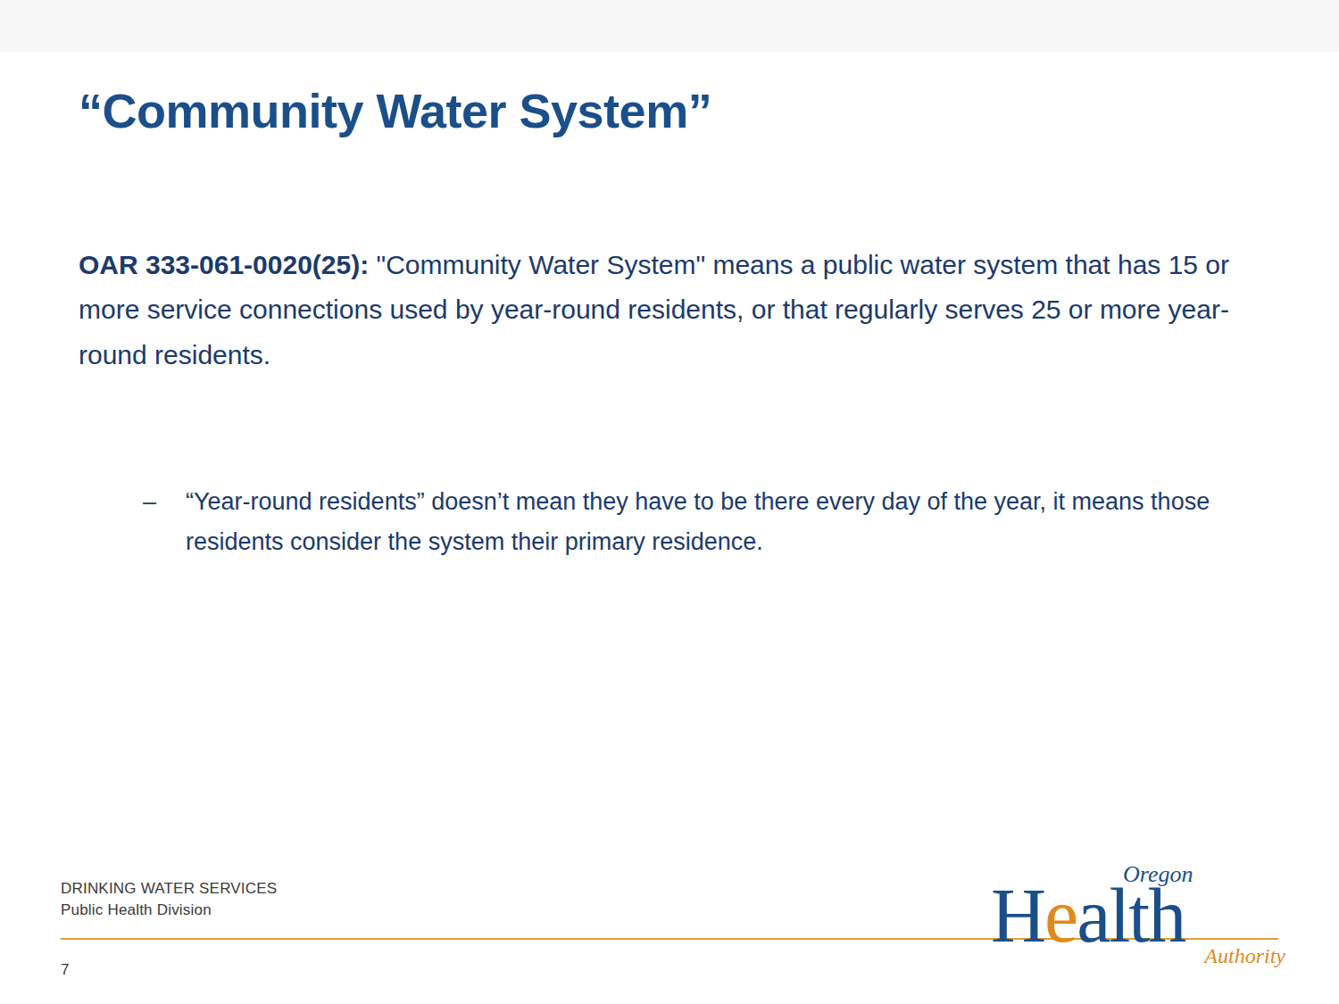“Community Water System”
OAR 333-061-0020(25): "Community Water System" means a public water system that has 15 or more service connections used by year-round residents, or that regularly serves 25 or more year-round residents.
–
“Year-round residents” doesn’t mean they have to be there every day of the year, it means those residents consider the system their primary residence.
DRINKING WATER SERVICES
Public Health Division
7
Oregon
Health
Authority